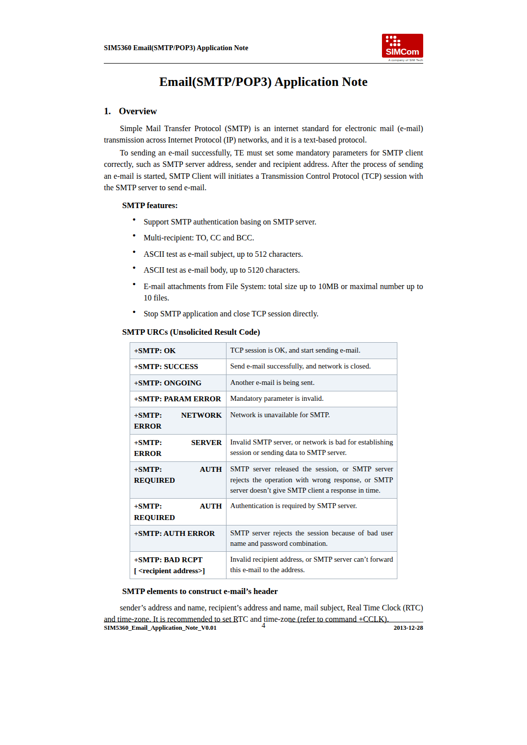SIM5360 Email(SMTP/POP3) Application Note
SIMCom
A company of SIM Tech
Email(SMTP/POP3) Application Note
1. Overview
Simple Mail Transfer Protocol (SMTP) is an internet standard for electronic mail (e-mail) transmission across Internet Protocol (IP) networks, and it is a text-based protocol.
To sending an e-mail successfully, TE must set some mandatory parameters for SMTP client correctly, such as SMTP server address, sender and recipient address. After the process of sending an e-mail is started, SMTP Client will initiates a Transmission Control Protocol (TCP) session with the SMTP server to send e-mail.
SMTP features:
Support SMTP authentication basing on SMTP server.
Multi-recipient: TO, CC and BCC.
ASCII test as e-mail subject, up to 512 characters.
ASCII test as e-mail body, up to 5120 characters.
E-mail attachments from File System: total size up to 10MB or maximal number up to 10 files.
Stop SMTP application and close TCP session directly.
SMTP URCs (Unsolicited Result Code)
| +SMTP: OK | TCP session is OK, and start sending e-mail. |
| +SMTP: SUCCESS | Send e-mail successfully, and network is closed. |
| +SMTP: ONGOING | Another e-mail is being sent. |
| +SMTP: PARAM ERROR | Mandatory parameter is invalid. |
| +SMTP: NETWORK ERROR | Network is unavailable for SMTP. |
| +SMTP: SERVER ERROR | Invalid SMTP server, or network is bad for establishing session or sending data to SMTP server. |
| +SMTP: AUTH REQUIRED | SMTP server released the session, or SMTP server rejects the operation with wrong response, or SMTP server doesn’t give SMTP client a response in time. |
| +SMTP: AUTH REQUIRED | Authentication is required by SMTP server. |
| +SMTP: AUTH ERROR | SMTP server rejects the session because of bad user name and password combination. |
| +SMTP: BAD RCPT [ <recipient address>] | Invalid recipient address, or SMTP server can’t forward this e-mail to the address. |
SMTP elements to construct e-mail’s header
sender’s address and name, recipient’s address and name, mail subject, Real Time Clock (RTC) and time-zone. It is recommended to set RTC and time-zone (refer to command +CCLK).
SIM5360_Email_Application_Note_V0.01
4
2013-12-28